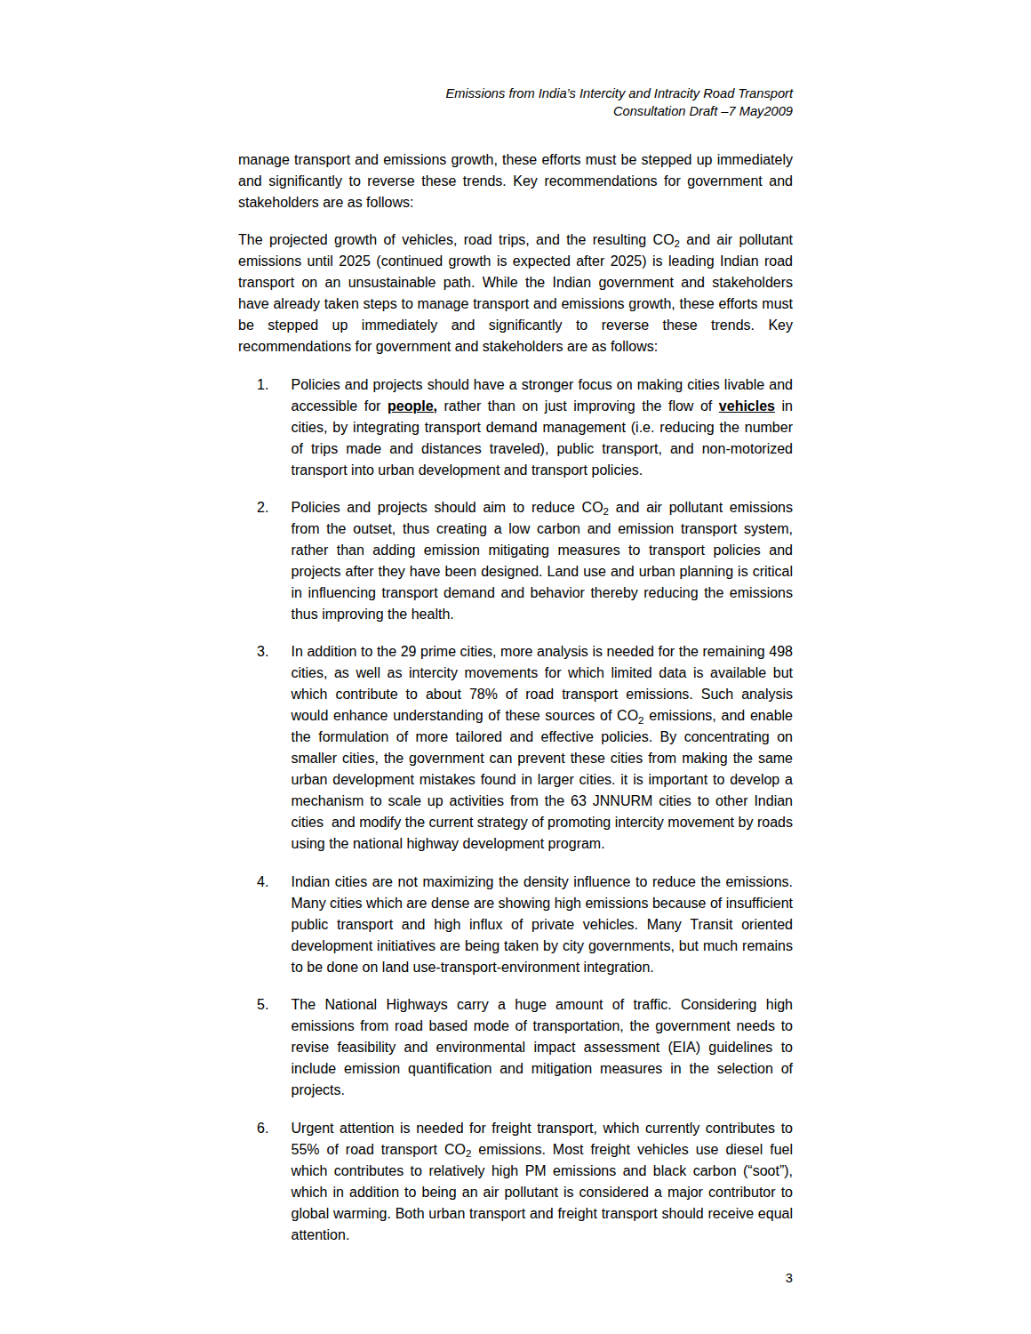Emissions from India’s Intercity and Intracity Road Transport
Consultation Draft –7 May2009
manage transport and emissions growth, these efforts must be stepped up immediately and significantly to reverse these trends. Key recommendations for government and stakeholders are as follows:
The projected growth of vehicles, road trips, and the resulting CO2 and air pollutant emissions until 2025 (continued growth is expected after 2025) is leading Indian road transport on an unsustainable path. While the Indian government and stakeholders have already taken steps to manage transport and emissions growth, these efforts must be stepped up immediately and significantly to reverse these trends. Key recommendations for government and stakeholders are as follows:
Policies and projects should have a stronger focus on making cities livable and accessible for people, rather than on just improving the flow of vehicles in cities, by integrating transport demand management (i.e. reducing the number of trips made and distances traveled), public transport, and non-motorized transport into urban development and transport policies.
Policies and projects should aim to reduce CO2 and air pollutant emissions from the outset, thus creating a low carbon and emission transport system, rather than adding emission mitigating measures to transport policies and projects after they have been designed. Land use and urban planning is critical in influencing transport demand and behavior thereby reducing the emissions thus improving the health.
In addition to the 29 prime cities, more analysis is needed for the remaining 498 cities, as well as intercity movements for which limited data is available but which contribute to about 78% of road transport emissions. Such analysis would enhance understanding of these sources of CO2 emissions, and enable the formulation of more tailored and effective policies. By concentrating on smaller cities, the government can prevent these cities from making the same urban development mistakes found in larger cities. it is important to develop a mechanism to scale up activities from the 63 JNNURM cities to other Indian cities and modify the current strategy of promoting intercity movement by roads using the national highway development program.
Indian cities are not maximizing the density influence to reduce the emissions. Many cities which are dense are showing high emissions because of insufficient public transport and high influx of private vehicles. Many Transit oriented development initiatives are being taken by city governments, but much remains to be done on land use-transport-environment integration.
The National Highways carry a huge amount of traffic. Considering high emissions from road based mode of transportation, the government needs to revise feasibility and environmental impact assessment (EIA) guidelines to include emission quantification and mitigation measures in the selection of projects.
Urgent attention is needed for freight transport, which currently contributes to 55% of road transport CO2 emissions. Most freight vehicles use diesel fuel which contributes to relatively high PM emissions and black carbon (“soot”), which in addition to being an air pollutant is considered a major contributor to global warming. Both urban transport and freight transport should receive equal attention.
3